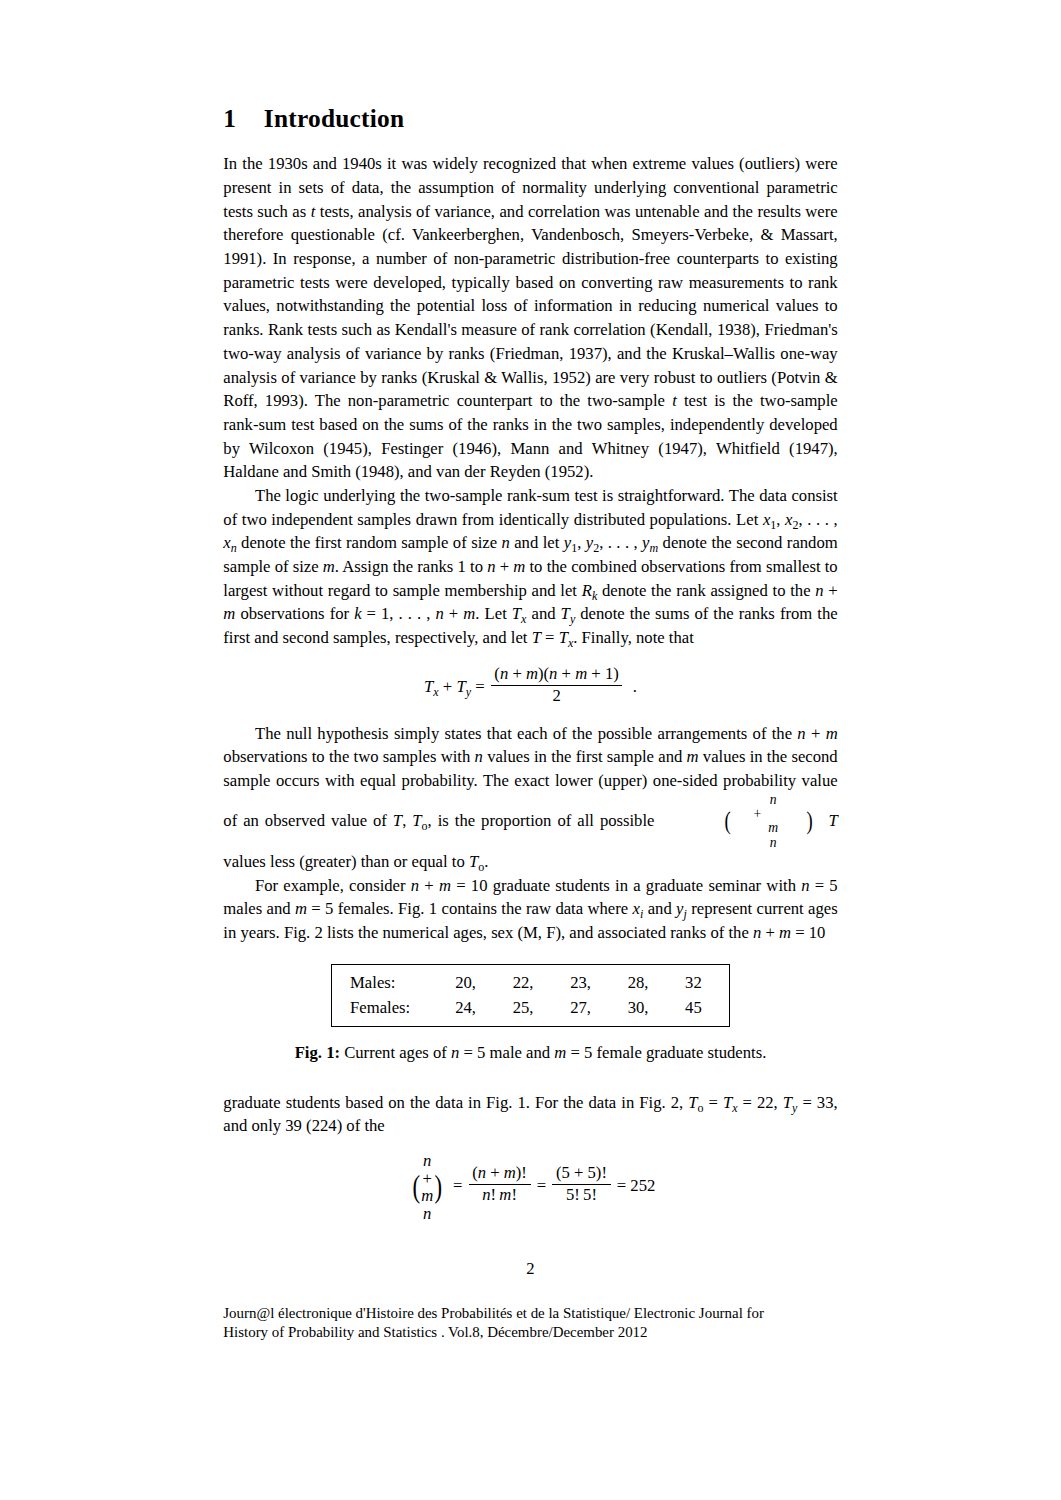1 Introduction
In the 1930s and 1940s it was widely recognized that when extreme values (outliers) were present in sets of data, the assumption of normality underlying conventional parametric tests such as t tests, analysis of variance, and correlation was untenable and the results were therefore questionable (cf. Vankeerberghen, Vandenbosch, Smeyers-Verbeke, & Massart, 1991). In response, a number of non-parametric distribution-free counterparts to existing parametric tests were developed, typically based on converting raw measurements to rank values, notwithstanding the potential loss of information in reducing numerical values to ranks. Rank tests such as Kendall's measure of rank correlation (Kendall, 1938), Friedman's two-way analysis of variance by ranks (Friedman, 1937), and the Kruskal–Wallis one-way analysis of variance by ranks (Kruskal & Wallis, 1952) are very robust to outliers (Potvin & Roff, 1993). The non-parametric counterpart to the two-sample t test is the two-sample rank-sum test based on the sums of the ranks in the two samples, independently developed by Wilcoxon (1945), Festinger (1946), Mann and Whitney (1947), Whitfield (1947), Haldane and Smith (1948), and van der Reyden (1952).
The logic underlying the two-sample rank-sum test is straightforward. The data consist of two independent samples drawn from identically distributed populations. Let x1, x2, . . . , xn denote the first random sample of size n and let y1, y2, . . . , ym denote the second random sample of size m. Assign the ranks 1 to n + m to the combined observations from smallest to largest without regard to sample membership and let Rk denote the rank assigned to the n + m observations for k = 1, . . . , n + m. Let Tx and Ty denote the sums of the ranks from the first and second samples, respectively, and let T = Tx. Finally, note that
Tx + Ty = (n + m)(n + m + 1) 2 .
The null hypothesis simply states that each of the possible arrangements of the n + m observations to the two samples with n values in the first sample and m values in the second sample occurs with equal probability. The exact lower (upper) one-sided probability value of an observed value of T, To, is the proportion of all possible (n+mn) T values less (greater) than or equal to To.
For example, consider n + m = 10 graduate students in a graduate seminar with n = 5 males and m = 5 females. Fig. 1 contains the raw data where xi and yj represent current ages in years. Fig. 2 lists the numerical ages, sex (M, F), and associated ranks of the n + m = 10
| Males: | 20, | 22, | 23, | 28, | 32 |
| Females: | 24, | 25, | 27, | 30, | 45 |
Fig. 1: Current ages of n = 5 male and m = 5 female graduate students.
graduate students based on the data in Fig. 1. For the data in Fig. 2, To = Tx = 22, Ty = 33, and only 39 (224) of the
(n + m n) = (n + m)!n! m! = (5 + 5)!5! 5! = 252
2
Journ@l électronique d'Histoire des Probabilités et de la Statistique/ Electronic Journal for
History of Probability and Statistics . Vol.8, Décembre/December 2012